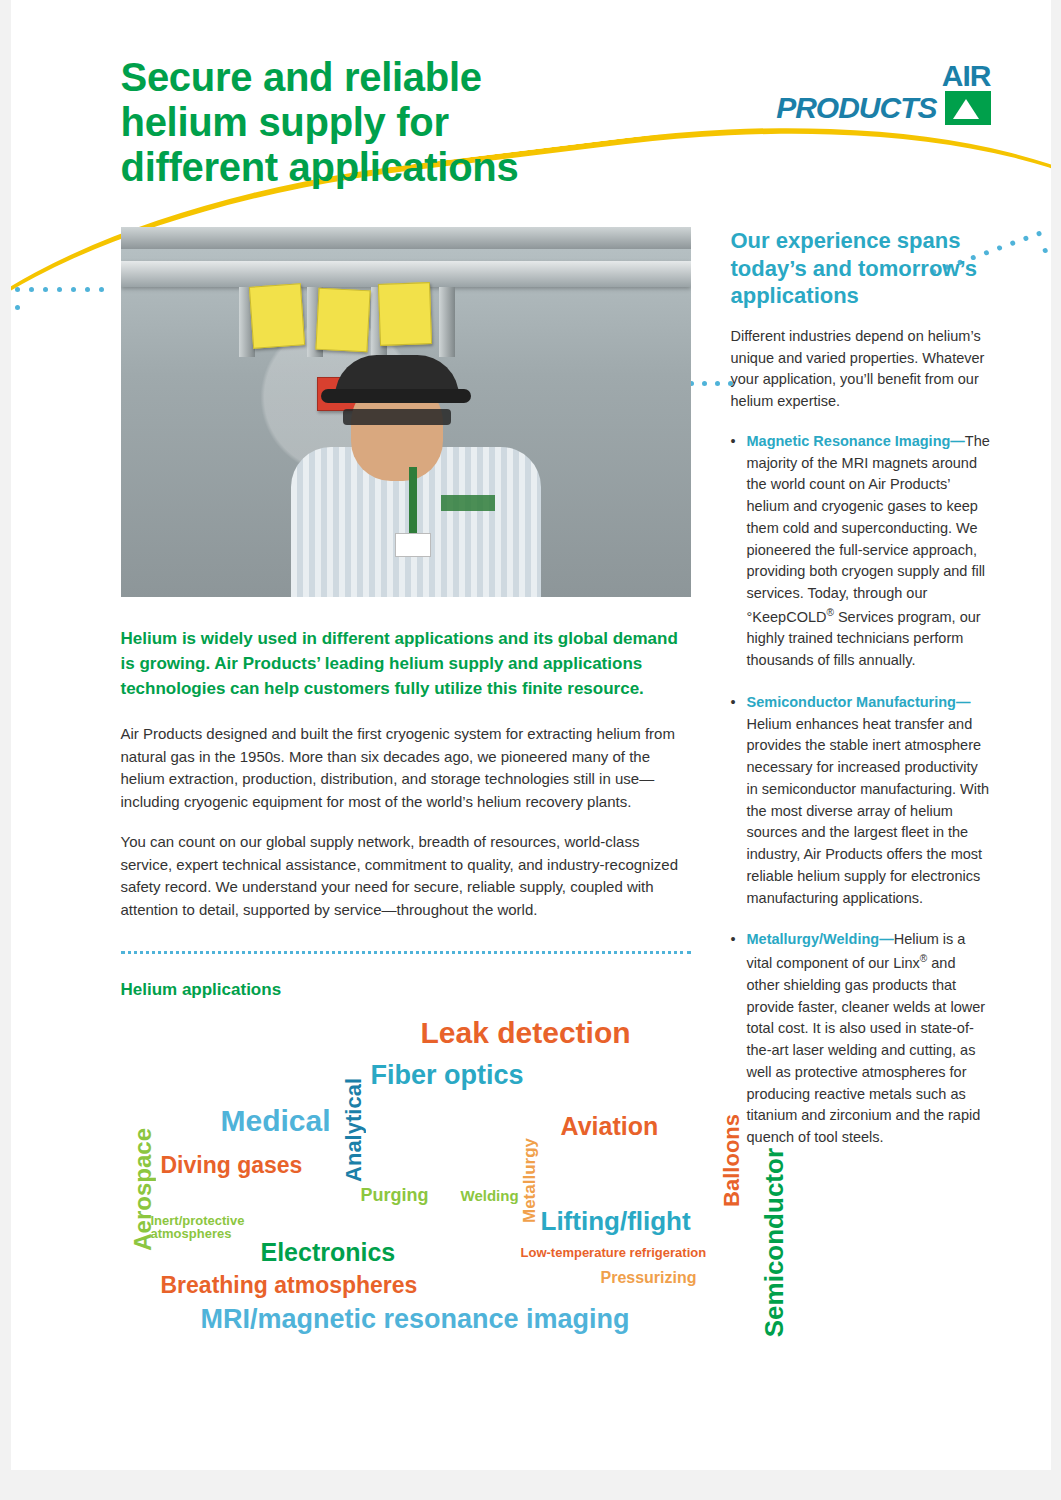Secure and reliable
helium supply for
different applications
AIR
PRODUCTS
Helium is widely used in different applications and its global demand is growing. Air Products’ leading helium supply and applications technologies can help customers fully utilize this finite resource.
Air Products designed and built the first cryogenic system for extracting helium from natural gas in the 1950s. More than six decades ago, we pioneered many of the helium extraction, production, distribution, and storage technologies still in use—including cryogenic equipment for most of the world’s helium recovery plants.
You can count on our global supply network, breadth of resources, world-class service, expert technical assistance, commitment to quality, and industry-recognized safety record. We understand your need for secure, reliable supply, coupled with attention to detail, supported by service—throughout the world.
Helium applications
Aerospace Analytical Metallurgy Balloons Semiconductor Leak detection Fiber optics Medical Aviation Diving gases Purging Welding Inert/protective
atmospheres Lifting/flight Electronics Low-temperature refrigeration Breathing atmospheres Pressurizing MRI/magnetic resonance imaging
Our experience spans today’s and tomorrow’s applications
Different industries depend on helium’s unique and varied properties. Whatever your application, you’ll benefit from our helium expertise.
Magnetic Resonance Imaging—The majority of the MRI magnets around the world count on Air Products’ helium and cryogenic gases to keep them cold and superconducting. We pioneered the full-service approach, providing both cryogen supply and fill services. Today, through our °KeepCOLD® Services program, our highly trained technicians perform thousands of fills annually.
Semiconductor Manufacturing—Helium enhances heat transfer and provides the stable inert atmosphere necessary for increased productivity in semiconductor manufacturing. With the most diverse array of helium sources and the largest fleet in the industry, Air Products offers the most reliable helium supply for electronics manufacturing applications.
Metallurgy/Welding—Helium is a vital component of our Linx® and other shielding gas products that provide faster, cleaner welds at lower total cost. It is also used in state-of-the-art laser welding and cutting, as well as protective atmospheres for producing reactive metals such as titanium and zirconium and the rapid quench of tool steels.